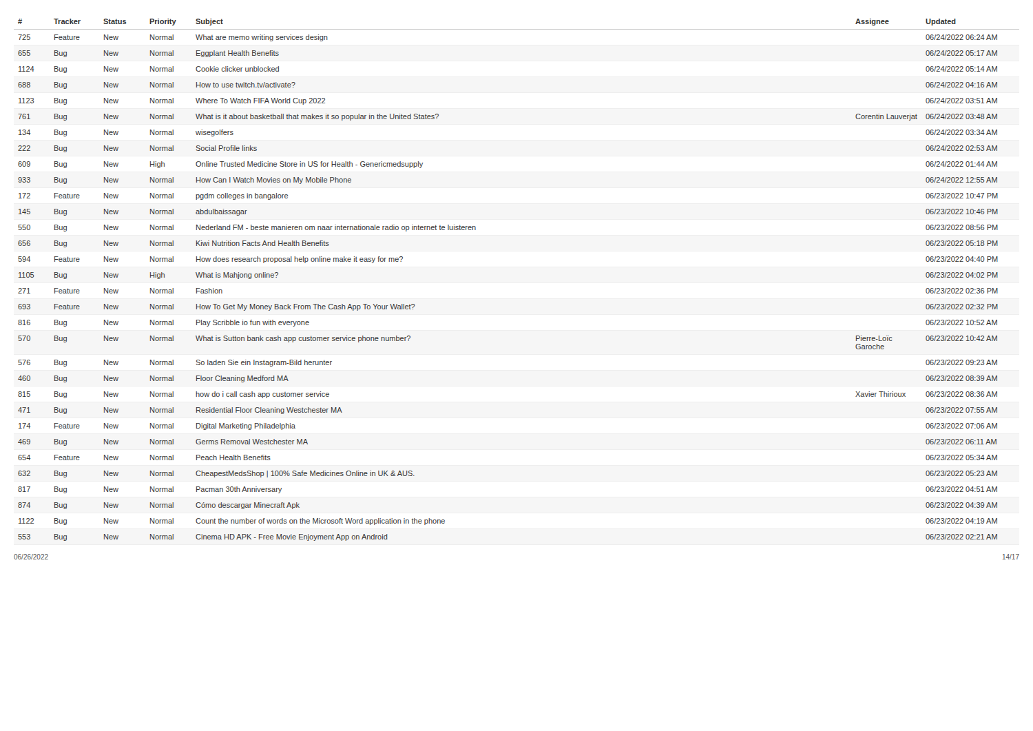| # | Tracker | Status | Priority | Subject | Assignee | Updated |
| --- | --- | --- | --- | --- | --- | --- |
| 725 | Feature | New | Normal | What are memo writing services design | | 06/24/2022 06:24 AM |
| 655 | Bug | New | Normal | Eggplant Health Benefits | | 06/24/2022 05:17 AM |
| 1124 | Bug | New | Normal | Cookie clicker unblocked | | 06/24/2022 05:14 AM |
| 688 | Bug | New | Normal | How to use twitch.tv/activate? | | 06/24/2022 04:16 AM |
| 1123 | Bug | New | Normal | Where To Watch FIFA World Cup 2022 | | 06/24/2022 03:51 AM |
| 761 | Bug | New | Normal | What is it about basketball that makes it so popular in the United States? | Corentin Lauverjat | 06/24/2022 03:48 AM |
| 134 | Bug | New | Normal | wisegolfers | | 06/24/2022 03:34 AM |
| 222 | Bug | New | Normal | Social Profile links | | 06/24/2022 02:53 AM |
| 609 | Bug | New | High | Online Trusted Medicine Store in US for Health - Genericmedsupply | | 06/24/2022 01:44 AM |
| 933 | Bug | New | Normal | How Can I Watch Movies on My Mobile Phone | | 06/24/2022 12:55 AM |
| 172 | Feature | New | Normal | pgdm colleges in bangalore | | 06/23/2022 10:47 PM |
| 145 | Bug | New | Normal | abdulbaissagar | | 06/23/2022 10:46 PM |
| 550 | Bug | New | Normal | Nederland FM - beste manieren om naar internationale radio op internet te luisteren | | 06/23/2022 08:56 PM |
| 656 | Bug | New | Normal | Kiwi Nutrition Facts And Health Benefits | | 06/23/2022 05:18 PM |
| 594 | Feature | New | Normal | How does research proposal help online make it easy for me? | | 06/23/2022 04:40 PM |
| 1105 | Bug | New | High | What is Mahjong online? | | 06/23/2022 04:02 PM |
| 271 | Feature | New | Normal | Fashion | | 06/23/2022 02:36 PM |
| 693 | Feature | New | Normal | How To Get My Money Back From The Cash App To Your Wallet? | | 06/23/2022 02:32 PM |
| 816 | Bug | New | Normal | Play Scribble io fun with everyone | | 06/23/2022 10:52 AM |
| 570 | Bug | New | Normal | What is Sutton bank cash app customer service phone number? | Pierre-Loïc Garoche | 06/23/2022 10:42 AM |
| 576 | Bug | New | Normal | So laden Sie ein Instagram-Bild herunter | | 06/23/2022 09:23 AM |
| 460 | Bug | New | Normal | Floor Cleaning Medford MA | | 06/23/2022 08:39 AM |
| 815 | Bug | New | Normal | how do i call cash app customer service | Xavier Thirioux | 06/23/2022 08:36 AM |
| 471 | Bug | New | Normal | Residential Floor Cleaning Westchester MA | | 06/23/2022 07:55 AM |
| 174 | Feature | New | Normal | Digital Marketing Philadelphia | | 06/23/2022 07:06 AM |
| 469 | Bug | New | Normal | Germs Removal Westchester MA | | 06/23/2022 06:11 AM |
| 654 | Feature | New | Normal | Peach Health Benefits | | 06/23/2022 05:34 AM |
| 632 | Bug | New | Normal | CheapestMedsShop / 100% Safe Medicines Online in UK & AUS. | | 06/23/2022 05:23 AM |
| 817 | Bug | New | Normal | Pacman 30th Anniversary | | 06/23/2022 04:51 AM |
| 874 | Bug | New | Normal | Cómo descargar Minecraft Apk | | 06/23/2022 04:39 AM |
| 1122 | Bug | New | Normal | Count the number of words on the Microsoft Word application in the phone | | 06/23/2022 04:19 AM |
| 553 | Bug | New | Normal | Cinema HD APK - Free Movie Enjoyment App on Android | | 06/23/2022 02:21 AM |
06/26/2022 14/17